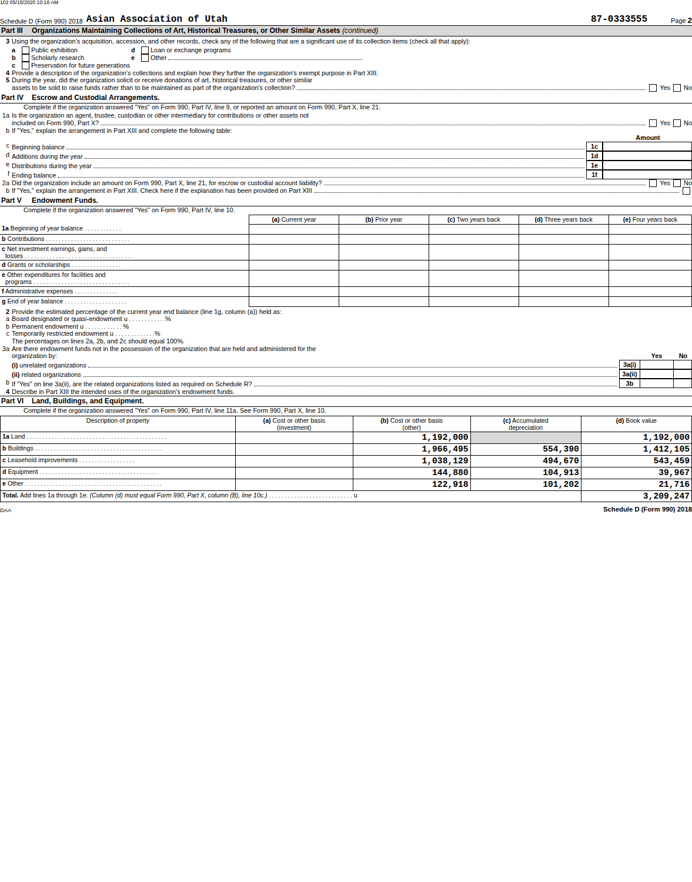102 05/15/2020 10:18 AM
Schedule D (Form 990) 2018 Asian Association of Utah 87-0333555 Page 2
Part III Organizations Maintaining Collections of Art, Historical Treasures, or Other Similar Assets (continued)
3
Using the organization's acquisition, accession, and other records, check any of the following that are a significant use of its collection items (check all that apply):
a Public exhibition d Loan or exchange programs
b Scholarly research e Other
c Preservation for future generations
4
Provide a description of the organization's collections and explain how they further the organization's exempt purpose in Part XIII.
5
During the year, did the organization solicit or receive donations of art, historical treasures, or other similar
assets to be sold to raise funds rather than to be maintained as part of the organization's collection? Yes No
Part IV Escrow and Custodial Arrangements.
Complete if the organization answered "Yes" on Form 990, Part IV, line 9, or reported an amount on Form 990, Part X, line 21.
1a
Is the organization an agent, trustee, custodian or other intermediary for contributions or other assets not
included on Form 990, Part X? Yes No
b
If "Yes," explain the arrangement in Part XIII and complete the following table:
Amount
c
Beginning balance 1c
d
Additions during the year 1d
e
Distributions during the year 1e
f
Ending balance 1f
2a
Did the organization include an amount on Form 990, Part X, line 21, for escrow or custodial account liability? Yes No
b
If "Yes," explain the arrangement in Part XIII. Check here if the explanation has been provided on Part XIII
Part V Endowment Funds.
Complete if the organization answered "Yes" on Form 990, Part IV, line 10.
| | (a) Current year | (b) Prior year | (c) Two years back | (d) Three years back | (e) Four years back |
| 1a Beginning of year balance . . . . . . . . . . . . | | | | | |
| b Contributions . . . . . . . . . . . . . . . . . . . . . . . . . . . | | | | | |
| c Net investment earnings, gains, and losses . . . . . . . . . . . . . . . . . . . . . . . . . . . . . . . . . . . | | | | | |
| d Grants or scholarships . . . . . . . . . . . . . . . . | | | | | |
| e Other expenditures for facilities and programs . . . . . . . . . . . . . . . . . . . . . . . . . . . . . . . | | | | | |
| f Administrative expenses . . . . . . . . . . . . . . | | | | | |
| g End of year balance . . . . . . . . . . . . . . . . . . . . | | | | | |
2
Provide the estimated percentage of the current year end balance (line 1g, column (a)) held as:
a
Board designated or quasi-endowment u . . . . . . . . . . . .%
b
Permanent endowment u . . . . . . . . . . . . %
c
Temporarily restricted endowment u . . . . . . . . . . . . .%
The percentages on lines 2a, 2b, and 2c should equal 100%.
3a
Are there endowment funds not in the possession of the organization that are held and administered for the
organization by: Yes No
(i) unrelated organizations 3a(i)
(ii) related organizations 3a(ii)
b
If "Yes" on line 3a(ii), are the related organizations listed as required on Schedule R? 3b
4
Describe in Part XIII the intended uses of the organization's endowment funds.
Part VI Land, Buildings, and Equipment.
Complete if the organization answered "Yes" on Form 990, Part IV, line 11a. See Form 990, Part X, line 10.
| Description of property | (a) Cost or other basis (investment) | (b) Cost or other basis (other) | (c) Accumulated depreciation | (d) Book value |
| 1a Land . . . . . . . . . . . . . . . . . . . . . . . . . . . . . . . . . . . . . . . . . . . . . | | 1,192,000 | | 1,192,000 |
| b Buildings . . . . . . . . . . . . . . . . . . . . . . . . . . . . . . . . . . . . . . . . . | | 1,966,495 | 554,390 | 1,412,105 |
| c Leasehold improvements . . . . . . . . . . . . . . . . . . | | 1,038,129 | 494,670 | 543,459 |
| d Equipment . . . . . . . . . . . . . . . . . . . . . . . . . . . . . . . . . . . . . . | | 144,880 | 104,913 | 39,967 |
| e Other . . . . . . . . . . . . . . . . . . . . . . . . . . . . . . . . . . . . . . . . . . . . | | 122,918 | 101,202 | 21,716 |
| Total. Add lines 1a through 1e. (Column (d) must equal Form 990, Part X, column (B), line 10c.) . . . . . . . . . . . . . . . . . . . . . . . . . . . u | 3,209,247 |
DAA
Schedule D (Form 990) 2018